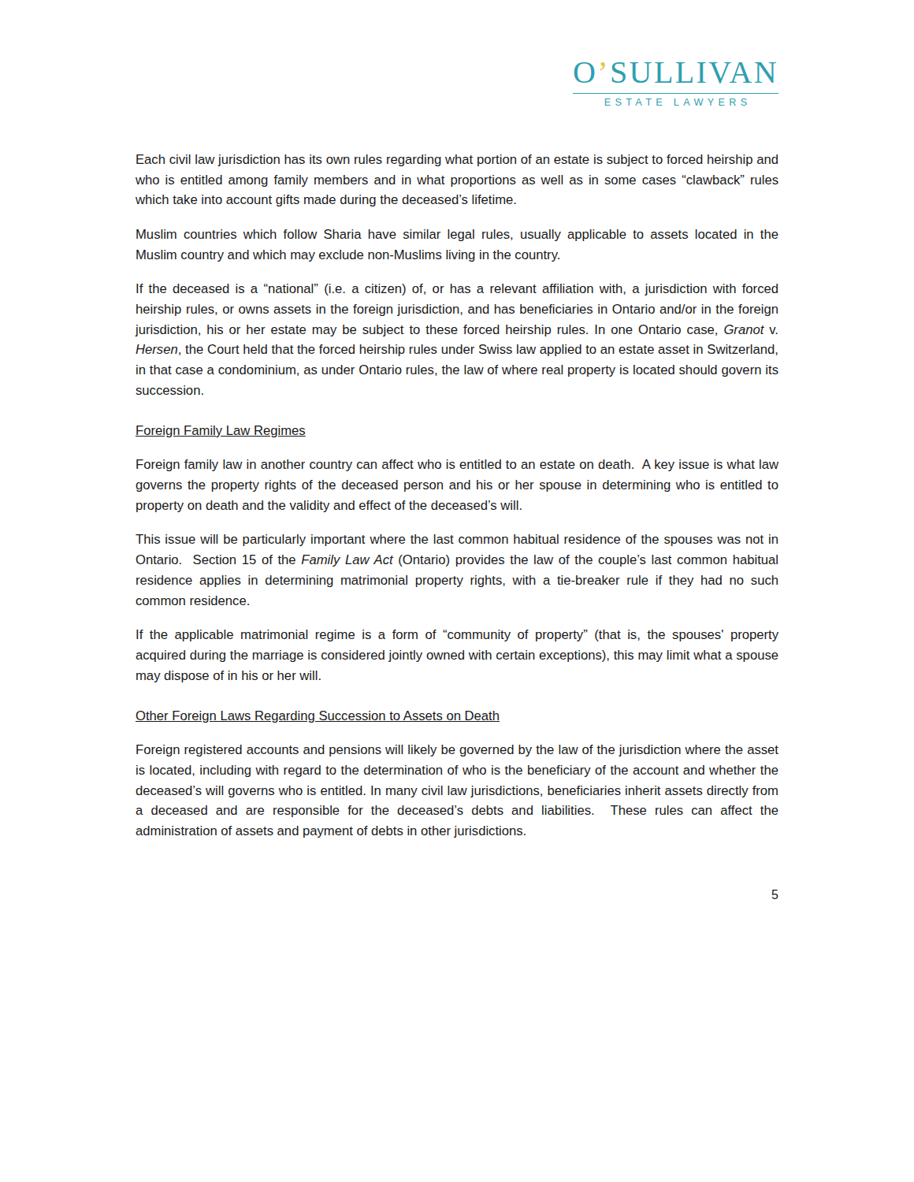O’SULLIVAN
Estate Lawyers
Each civil law jurisdiction has its own rules regarding what portion of an estate is subject to forced heirship and who is entitled among family members and in what proportions as well as in some cases “clawback” rules which take into account gifts made during the deceased’s lifetime.
Muslim countries which follow Sharia have similar legal rules, usually applicable to assets located in the Muslim country and which may exclude non-Muslims living in the country.
If the deceased is a “national” (i.e. a citizen) of, or has a relevant affiliation with, a jurisdiction with forced heirship rules, or owns assets in the foreign jurisdiction, and has beneficiaries in Ontario and/or in the foreign jurisdiction, his or her estate may be subject to these forced heirship rules. In one Ontario case, Granot v. Hersen, the Court held that the forced heirship rules under Swiss law applied to an estate asset in Switzerland, in that case a condominium, as under Ontario rules, the law of where real property is located should govern its succession.
Foreign Family Law Regimes
Foreign family law in another country can affect who is entitled to an estate on death. A key issue is what law governs the property rights of the deceased person and his or her spouse in determining who is entitled to property on death and the validity and effect of the deceased’s will.
This issue will be particularly important where the last common habitual residence of the spouses was not in Ontario. Section 15 of the Family Law Act (Ontario) provides the law of the couple’s last common habitual residence applies in determining matrimonial property rights, with a tie-breaker rule if they had no such common residence.
If the applicable matrimonial regime is a form of “community of property” (that is, the spouses' property acquired during the marriage is considered jointly owned with certain exceptions), this may limit what a spouse may dispose of in his or her will.
Other Foreign Laws Regarding Succession to Assets on Death
Foreign registered accounts and pensions will likely be governed by the law of the jurisdiction where the asset is located, including with regard to the determination of who is the beneficiary of the account and whether the deceased’s will governs who is entitled. In many civil law jurisdictions, beneficiaries inherit assets directly from a deceased and are responsible for the deceased’s debts and liabilities. These rules can affect the administration of assets and payment of debts in other jurisdictions.
5